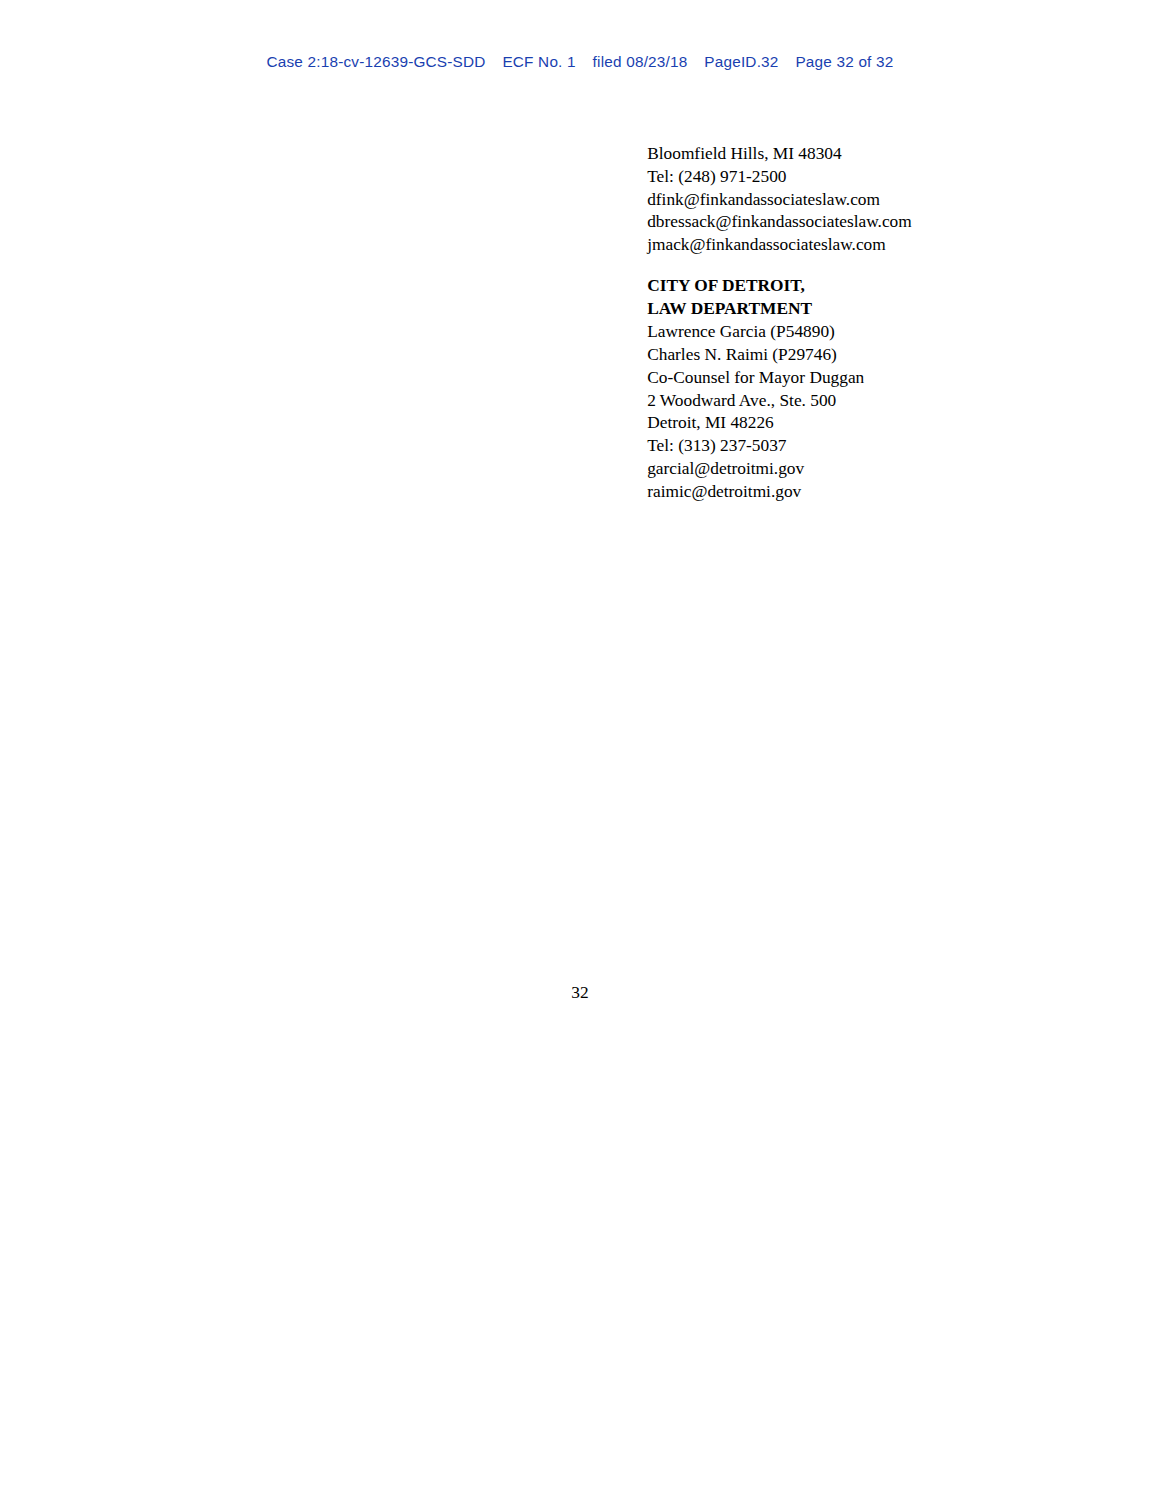Case 2:18-cv-12639-GCS-SDD ECF No. 1 filed 08/23/18 PageID.32 Page 32 of 32
Bloomfield Hills, MI 48304
Tel: (248) 971-2500
dfink@finkandassociateslaw.com
dbressack@finkandassociateslaw.com
jmack@finkandassociateslaw.com
CITY OF DETROIT,
LAW DEPARTMENT
Lawrence Garcia (P54890)
Charles N. Raimi (P29746)
Co-Counsel for Mayor Duggan
2 Woodward Ave., Ste. 500
Detroit, MI 48226
Tel: (313) 237-5037
garcial@detroitmi.gov
raimic@detroitmi.gov
32